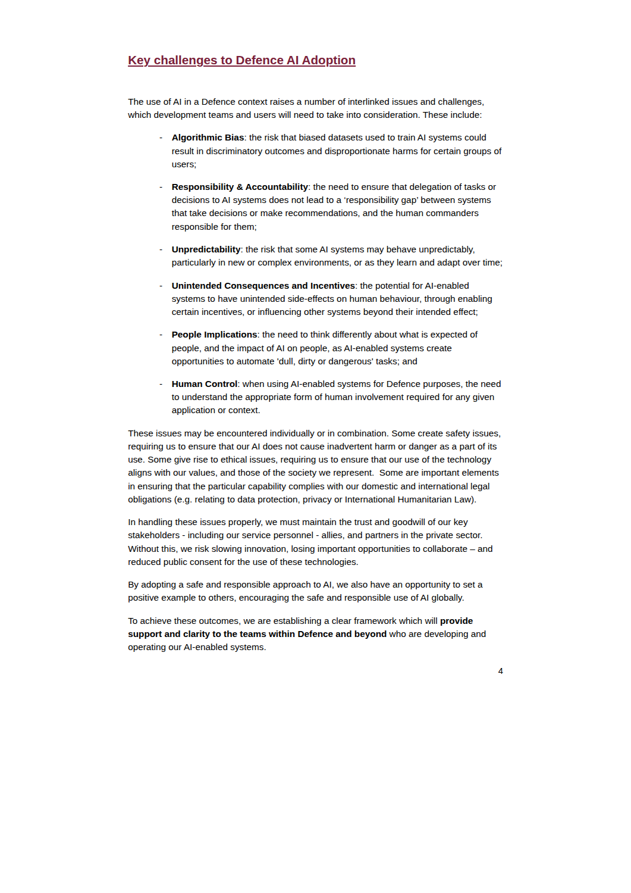Key challenges to Defence AI Adoption
The use of AI in a Defence context raises a number of interlinked issues and challenges, which development teams and users will need to take into consideration. These include:
Algorithmic Bias: the risk that biased datasets used to train AI systems could result in discriminatory outcomes and disproportionate harms for certain groups of users;
Responsibility & Accountability: the need to ensure that delegation of tasks or decisions to AI systems does not lead to a ‘responsibility gap’ between systems that take decisions or make recommendations, and the human commanders responsible for them;
Unpredictability: the risk that some AI systems may behave unpredictably, particularly in new or complex environments, or as they learn and adapt over time;
Unintended Consequences and Incentives: the potential for AI-enabled systems to have unintended side-effects on human behaviour, through enabling certain incentives, or influencing other systems beyond their intended effect;
People Implications: the need to think differently about what is expected of people, and the impact of AI on people, as AI-enabled systems create opportunities to automate 'dull, dirty or dangerous' tasks; and
Human Control: when using AI-enabled systems for Defence purposes, the need to understand the appropriate form of human involvement required for any given application or context.
These issues may be encountered individually or in combination. Some create safety issues, requiring us to ensure that our AI does not cause inadvertent harm or danger as a part of its use. Some give rise to ethical issues, requiring us to ensure that our use of the technology aligns with our values, and those of the society we represent. Some are important elements in ensuring that the particular capability complies with our domestic and international legal obligations (e.g. relating to data protection, privacy or International Humanitarian Law).
In handling these issues properly, we must maintain the trust and goodwill of our key stakeholders - including our service personnel - allies, and partners in the private sector. Without this, we risk slowing innovation, losing important opportunities to collaborate – and reduced public consent for the use of these technologies.
By adopting a safe and responsible approach to AI, we also have an opportunity to set a positive example to others, encouraging the safe and responsible use of AI globally.
To achieve these outcomes, we are establishing a clear framework which will provide support and clarity to the teams within Defence and beyond who are developing and operating our AI-enabled systems.
4